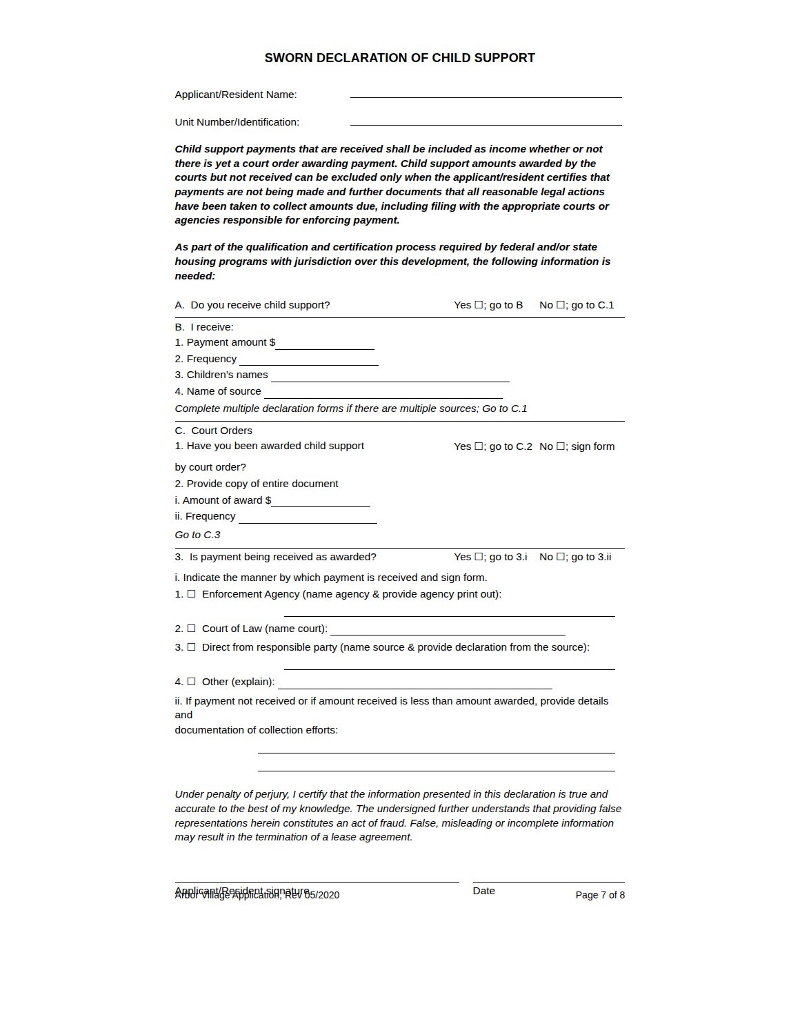SWORN DECLARATION OF CHILD SUPPORT
Applicant/Resident Name:
Unit Number/Identification:
Child support payments that are received shall be included as income whether or not there is yet a court order awarding payment. Child support amounts awarded by the courts but not received can be excluded only when the applicant/resident certifies that payments are not being made and further documents that all reasonable legal actions have been taken to collect amounts due, including filing with the appropriate courts or agencies responsible for enforcing payment.
As part of the qualification and certification process required by federal and/or state housing programs with jurisdiction over this development, the following information is needed:
| A. Do you receive child support? | Yes ☐ ; go to B | No ☐ ; go to C.1 |
| B. I receive: |
| 1. Payment amount $ |
| 2. Frequency |
| 3. Children’s names |
| 4. Name of source |
| Complete multiple declaration forms if there are multiple sources; Go to C.1 |
| C. Court Orders |
| 1. Have you been awarded child support | Yes ☐ ; go to C.2 | No ☐ ; sign form |
| by court order? |
| 2. Provide copy of entire document |
| i. Amount of award $ |
| ii. Frequency |
| Go to C.3 |
| 3. Is payment being received as awarded? | Yes ☐ ; go to 3.i | No ☐ ; go to 3.ii |
| i. Indicate the manner by which payment is received and sign form. |
| 1. ☐ Enforcement Agency (name agency & provide agency print out): |
| 2. ☐ Court of Law (name court): |
| 3. ☐ Direct from responsible party (name source & provide declaration from the source): |
| 4. ☐ Other (explain): |
| ii. If payment not received or if amount received is less than amount awarded, provide details and |
| documentation of collection efforts: |
Under penalty of perjury, I certify that the information presented in this declaration is true and accurate to the best of my knowledge. The undersigned further understands that providing false representations herein constitutes an act of fraud. False, misleading or incomplete information may result in the termination of a lease agreement.
Applicant/Resident signature
Date
Arbor Village Application, Rev 05/2020 Page 7 of 8